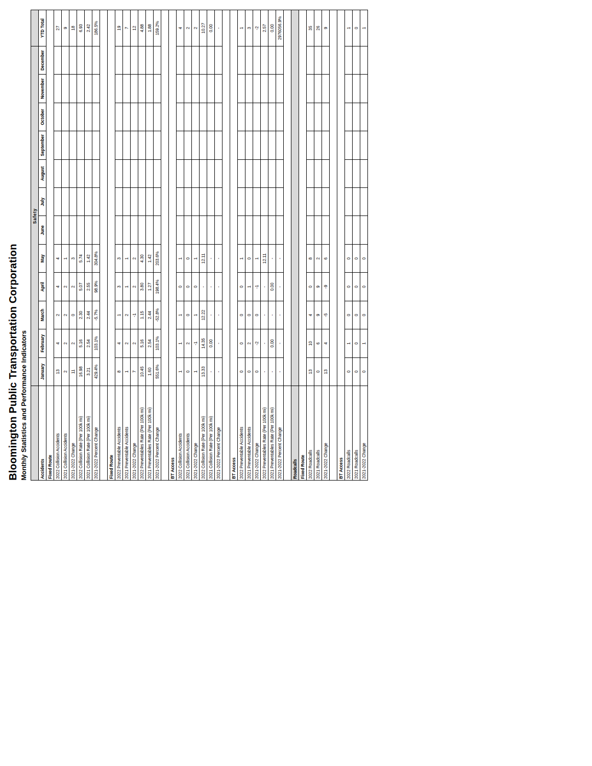Bloomington Public Transportation Corporation
Monthly Statistics and Performance Indicators
| | Safety | |
| --- | --- | --- |
| Accidents | January | February | March | April | May | June | July | August | September | October | November | December | YTD Total |
| Fixed Route | |
| 2022 Collision Accidents | 13 | 4 | 2 | 4 | 4 | | | | | | | | 27 |
| 2021 Collision Accidents | 2 | 2 | 2 | 2 | 1 | | | | | | | | 9 |
| 2021-2022 Change | 11 | 2 | 0 | 2 | 3 | | | | | | | | 18 |
| 2022 Collision Rate (Per 100k mi) | 16.98 | 5.16 | 2.30 | 5.07 | 5.74 | | | | | | | | 6.93 |
| 2021 Collision Rate (Per 100k mi) | 3.21 | 2.54 | 2.44 | 2.55 | 1.42 | | | | | | | | 2.42 |
| 2021-2022 Percent Change | 429.4% | 103.1% | -5.7% | 98.9% | 304.8% | | | | | | | | 186.5% |
| Fixed Route | |
| 2022 Preventable Accidents | 8 | 4 | 1 | 3 | 3 | | | | | | | | 19 |
| 2021 Preventable Accidents | 1 | 2 | 2 | 1 | 1 | | | | | | | | 7 |
| 2021-2022 Change | 7 | 2 | -1 | 2 | 2 | | | | | | | | 12 |
| 2022 Preventables Rate (Per 100k mi) | 10.45 | 5.16 | 1.15 | 3.80 | 4.30 | | | | | | | | 4.88 |
| 2021 Preventables Rate (Per 100k mi) | 1.60 | 2.54 | 2.44 | 1.27 | 1.42 | | | | | | | | 1.88 |
| 2021-2022 Percent Change | 551.6% | 103.1% | -52.8% | 198.4% | 203.6% | | | | | | | | 159.2% |
| BT Access | |
| 2022 Collision Accidents | 1 | 1 | 1 | 0 | 1 | | | | | | | | 4 |
| 2021 Collision Accidents | 0 | 2 | 0 | 0 | 0 | | | | | | | | 2 |
| 2021-2022 Change | 1 | -1 | 1 | 0 | 1 | | | | | | | | 2 |
| 2022 Collision Rate (Per 100k mi) | 13.33 | 14.35 | 12.22 | - | 12.11 | | | | | | | | 10.27 |
| 2021 Collision Rate (Per 100k mi) | - | 0.00 | - | - | - | | | | | | | | 0.00 |
| 2021-2022 Percent Change | - | - | - | - | - | | | | | | | | - |
| BT Access | |
| 2022 Preventable Accidents | 0 | 0 | 0 | 0 | 1 | | | | | | | | 1 |
| 2021 Preventable Accidents | 0 | 2 | 0 | 1 | 0 | | | | | | | | 3 |
| 2021-2022 Change | 0 | -2 | 0 | -1 | 1 | | | | | | | | -2 |
| 2022 Preventables Rate (Per 100k mi) | - | - | - | - | 12.11 | | | | | | | | 2.57 |
| 2021 Preventables Rate (Per 100k mi) | - | 0.00 | - | 0.00 | - | | | | | | | | 0.00 |
| 2021-2022 Percent Change | - | - | - | - | - | | | | | | | | 2976056.9% |
| Roadcalls | |
| Fixed Route | |
| 2022 Roadcalls | 13 | 10 | 4 | 0 | 8 | | | | | | | | 35 |
| 2021 Roadcalls | 0 | 6 | 9 | 9 | 2 | | | | | | | | 26 |
| 2021-2022 Change | 13 | 4 | -5 | -9 | 6 | | | | | | | | 9 |
| BT Access | |
| 2022 Roadcalls | 0 | 1 | 0 | 0 | 0 | | | | | | | | 1 |
| 2021 Roadcalls | 0 | 0 | 0 | 0 | 0 | | | | | | | | 0 |
| 2021-2022 Change | 0 | 1 | 0 | 0 | 0 | | | | | | | | 1 |